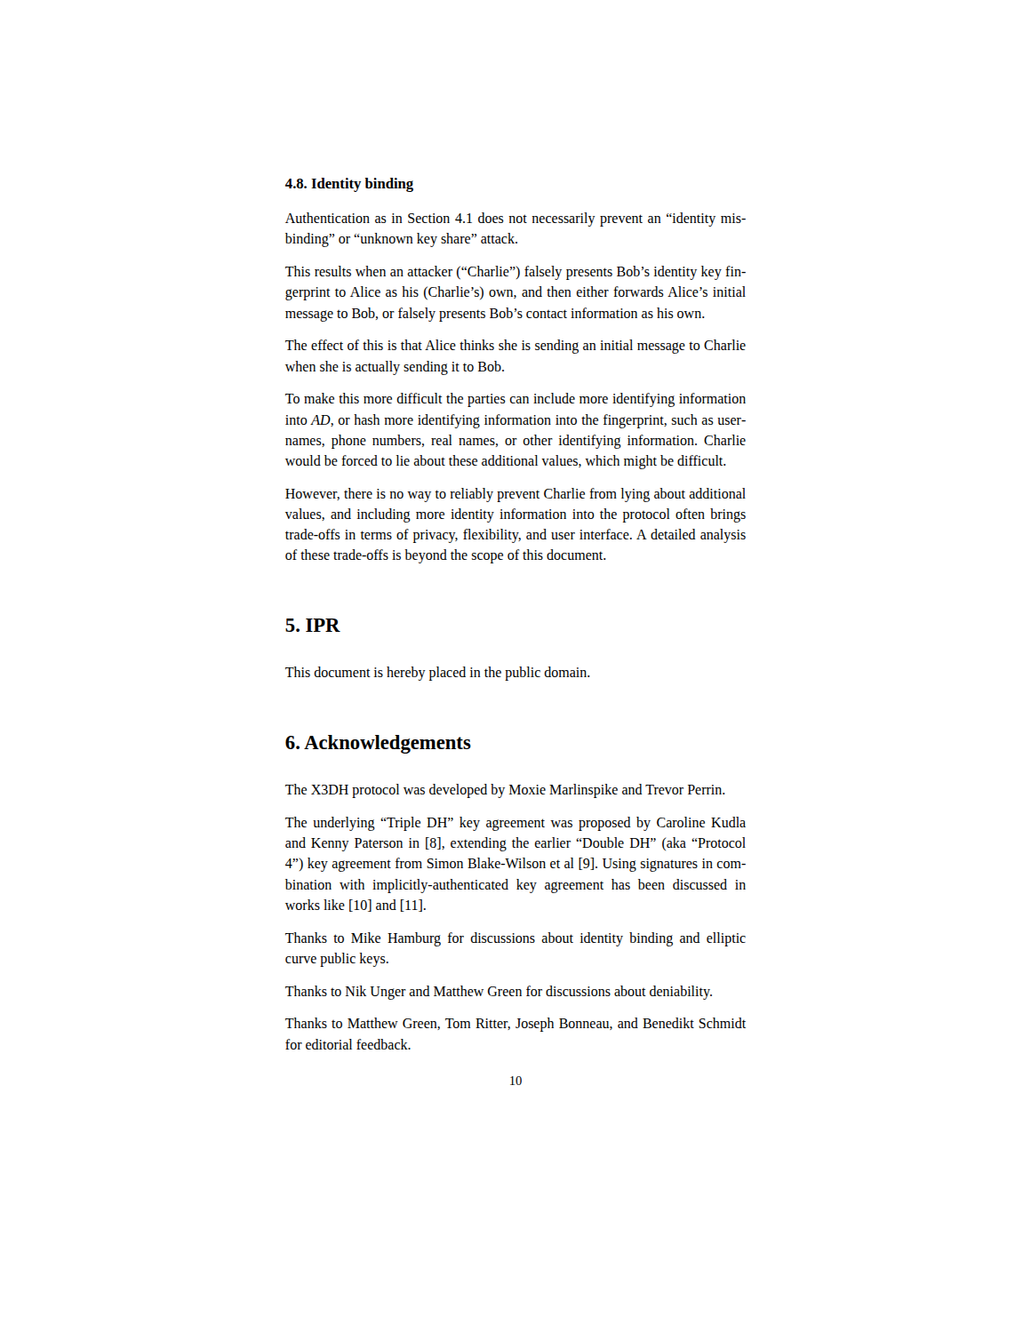4.8. Identity binding
Authentication as in Section 4.1 does not necessarily prevent an “identity misbinding” or “unknown key share” attack.
This results when an attacker (“Charlie”) falsely presents Bob’s identity key fingerprint to Alice as his (Charlie’s) own, and then either forwards Alice’s initial message to Bob, or falsely presents Bob’s contact information as his own.
The effect of this is that Alice thinks she is sending an initial message to Charlie when she is actually sending it to Bob.
To make this more difficult the parties can include more identifying information into AD, or hash more identifying information into the fingerprint, such as usernames, phone numbers, real names, or other identifying information. Charlie would be forced to lie about these additional values, which might be difficult.
However, there is no way to reliably prevent Charlie from lying about additional values, and including more identity information into the protocol often brings trade-offs in terms of privacy, flexibility, and user interface. A detailed analysis of these trade-offs is beyond the scope of this document.
5. IPR
This document is hereby placed in the public domain.
6. Acknowledgements
The X3DH protocol was developed by Moxie Marlinspike and Trevor Perrin.
The underlying “Triple DH” key agreement was proposed by Caroline Kudla and Kenny Paterson in [8], extending the earlier “Double DH” (aka “Protocol 4”) key agreement from Simon Blake-Wilson et al [9]. Using signatures in combination with implicitly-authenticated key agreement has been discussed in works like [10] and [11].
Thanks to Mike Hamburg for discussions about identity binding and elliptic curve public keys.
Thanks to Nik Unger and Matthew Green for discussions about deniability.
Thanks to Matthew Green, Tom Ritter, Joseph Bonneau, and Benedikt Schmidt for editorial feedback.
10